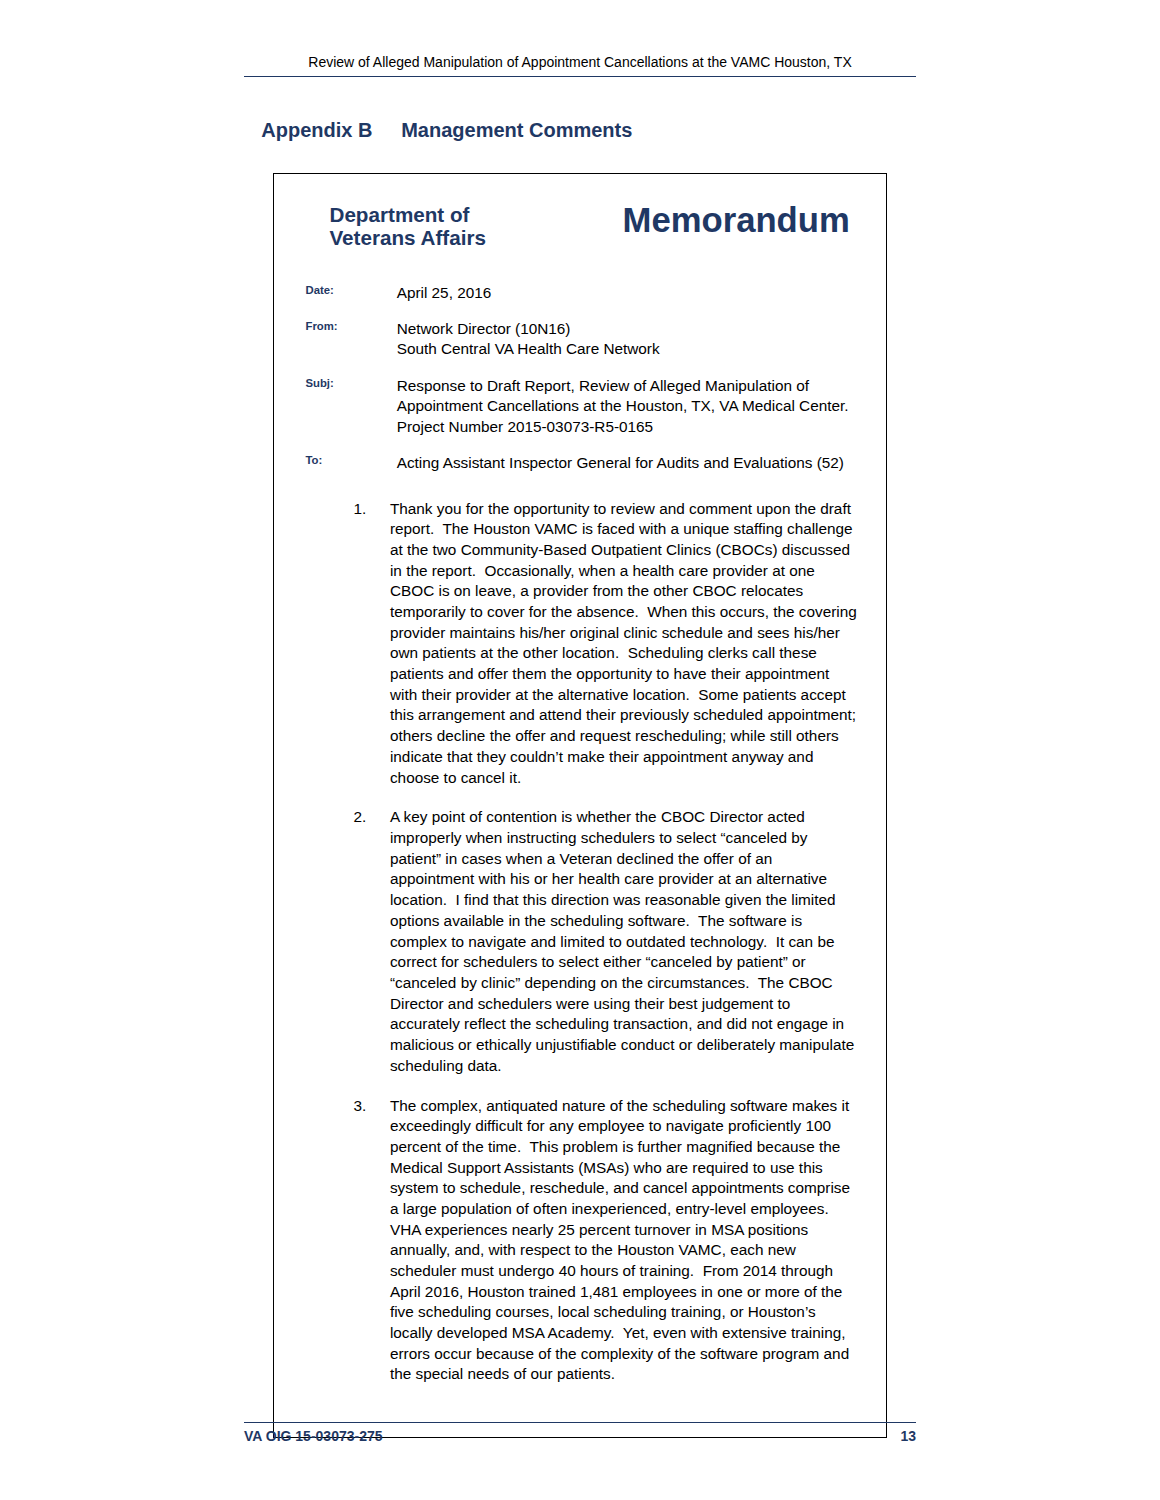Review of Alleged Manipulation of Appointment Cancellations at the VAMC Houston, TX
Appendix BManagement Comments
Department of
Veterans Affairs
Memorandum
| Date: | April 25, 2016 |
| From: | Network Director (10N16) South Central VA Health Care Network |
| Subj: | Response to Draft Report, Review of Alleged Manipulation of Appointment Cancellations at the Houston, TX, VA Medical Center. Project Number 2015-03073-R5-0165 |
| To: | Acting Assistant Inspector General for Audits and Evaluations (52) |
Thank you for the opportunity to review and comment upon the draft report. The Houston VAMC is faced with a unique staffing challenge at the two Community-Based Outpatient Clinics (CBOCs) discussed in the report. Occasionally, when a health care provider at one CBOC is on leave, a provider from the other CBOC relocates temporarily to cover for the absence. When this occurs, the covering provider maintains his/her original clinic schedule and sees his/her own patients at the other location. Scheduling clerks call these patients and offer them the opportunity to have their appointment with their provider at the alternative location. Some patients accept this arrangement and attend their previously scheduled appointment; others decline the offer and request rescheduling; while still others indicate that they couldn’t make their appointment anyway and choose to cancel it.
A key point of contention is whether the CBOC Director acted improperly when instructing schedulers to select “canceled by patient” in cases when a Veteran declined the offer of an appointment with his or her health care provider at an alternative location. I find that this direction was reasonable given the limited options available in the scheduling software. The software is complex to navigate and limited to outdated technology. It can be correct for schedulers to select either “canceled by patient” or “canceled by clinic” depending on the circumstances. The CBOC Director and schedulers were using their best judgement to accurately reflect the scheduling transaction, and did not engage in malicious or ethically unjustifiable conduct or deliberately manipulate scheduling data.
The complex, antiquated nature of the scheduling software makes it exceedingly difficult for any employee to navigate proficiently 100 percent of the time. This problem is further magnified because the Medical Support Assistants (MSAs) who are required to use this system to schedule, reschedule, and cancel appointments comprise a large population of often inexperienced, entry-level employees. VHA experiences nearly 25 percent turnover in MSA positions annually, and, with respect to the Houston VAMC, each new scheduler must undergo 40 hours of training. From 2014 through April 2016, Houston trained 1,481 employees in one or more of the five scheduling courses, local scheduling training, or Houston’s locally developed MSA Academy. Yet, even with extensive training, errors occur because of the complexity of the software program and the special needs of our patients.
VA OIG 15-03073-275
13